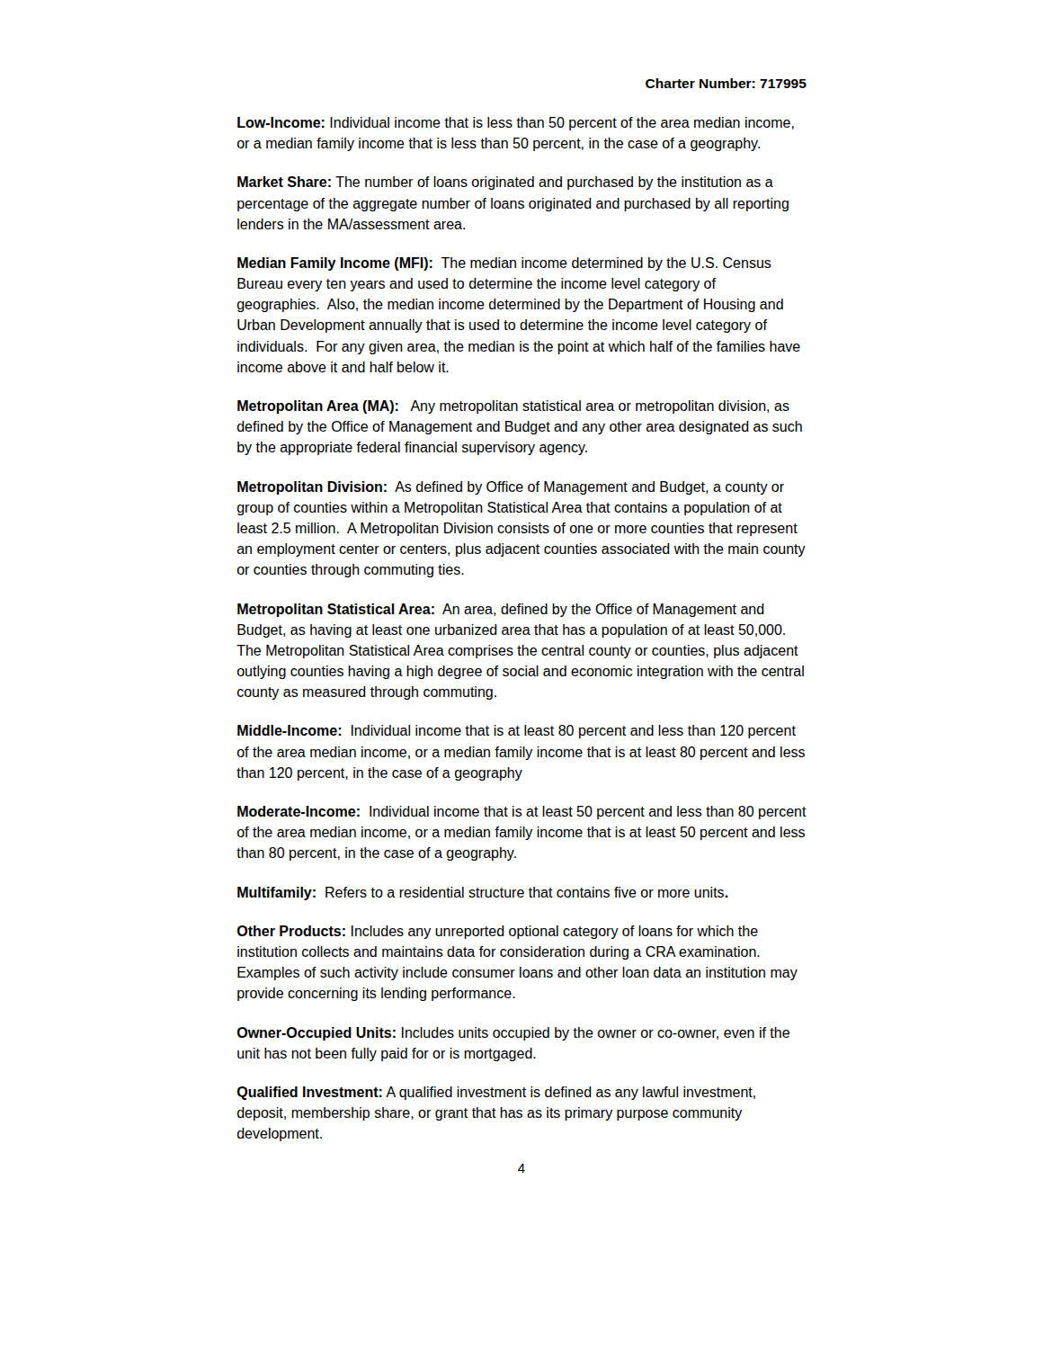Charter Number: 717995
Low-Income: Individual income that is less than 50 percent of the area median income, or a median family income that is less than 50 percent, in the case of a geography.
Market Share: The number of loans originated and purchased by the institution as a percentage of the aggregate number of loans originated and purchased by all reporting lenders in the MA/assessment area.
Median Family Income (MFI): The median income determined by the U.S. Census Bureau every ten years and used to determine the income level category of geographies. Also, the median income determined by the Department of Housing and Urban Development annually that is used to determine the income level category of individuals. For any given area, the median is the point at which half of the families have income above it and half below it.
Metropolitan Area (MA): Any metropolitan statistical area or metropolitan division, as defined by the Office of Management and Budget and any other area designated as such by the appropriate federal financial supervisory agency.
Metropolitan Division: As defined by Office of Management and Budget, a county or group of counties within a Metropolitan Statistical Area that contains a population of at least 2.5 million. A Metropolitan Division consists of one or more counties that represent an employment center or centers, plus adjacent counties associated with the main county or counties through commuting ties.
Metropolitan Statistical Area: An area, defined by the Office of Management and Budget, as having at least one urbanized area that has a population of at least 50,000. The Metropolitan Statistical Area comprises the central county or counties, plus adjacent outlying counties having a high degree of social and economic integration with the central county as measured through commuting.
Middle-Income: Individual income that is at least 80 percent and less than 120 percent of the area median income, or a median family income that is at least 80 percent and less than 120 percent, in the case of a geography
Moderate-Income: Individual income that is at least 50 percent and less than 80 percent of the area median income, or a median family income that is at least 50 percent and less than 80 percent, in the case of a geography.
Multifamily: Refers to a residential structure that contains five or more units.
Other Products: Includes any unreported optional category of loans for which the institution collects and maintains data for consideration during a CRA examination. Examples of such activity include consumer loans and other loan data an institution may provide concerning its lending performance.
Owner-Occupied Units: Includes units occupied by the owner or co-owner, even if the unit has not been fully paid for or is mortgaged.
Qualified Investment: A qualified investment is defined as any lawful investment, deposit, membership share, or grant that has as its primary purpose community development.
4